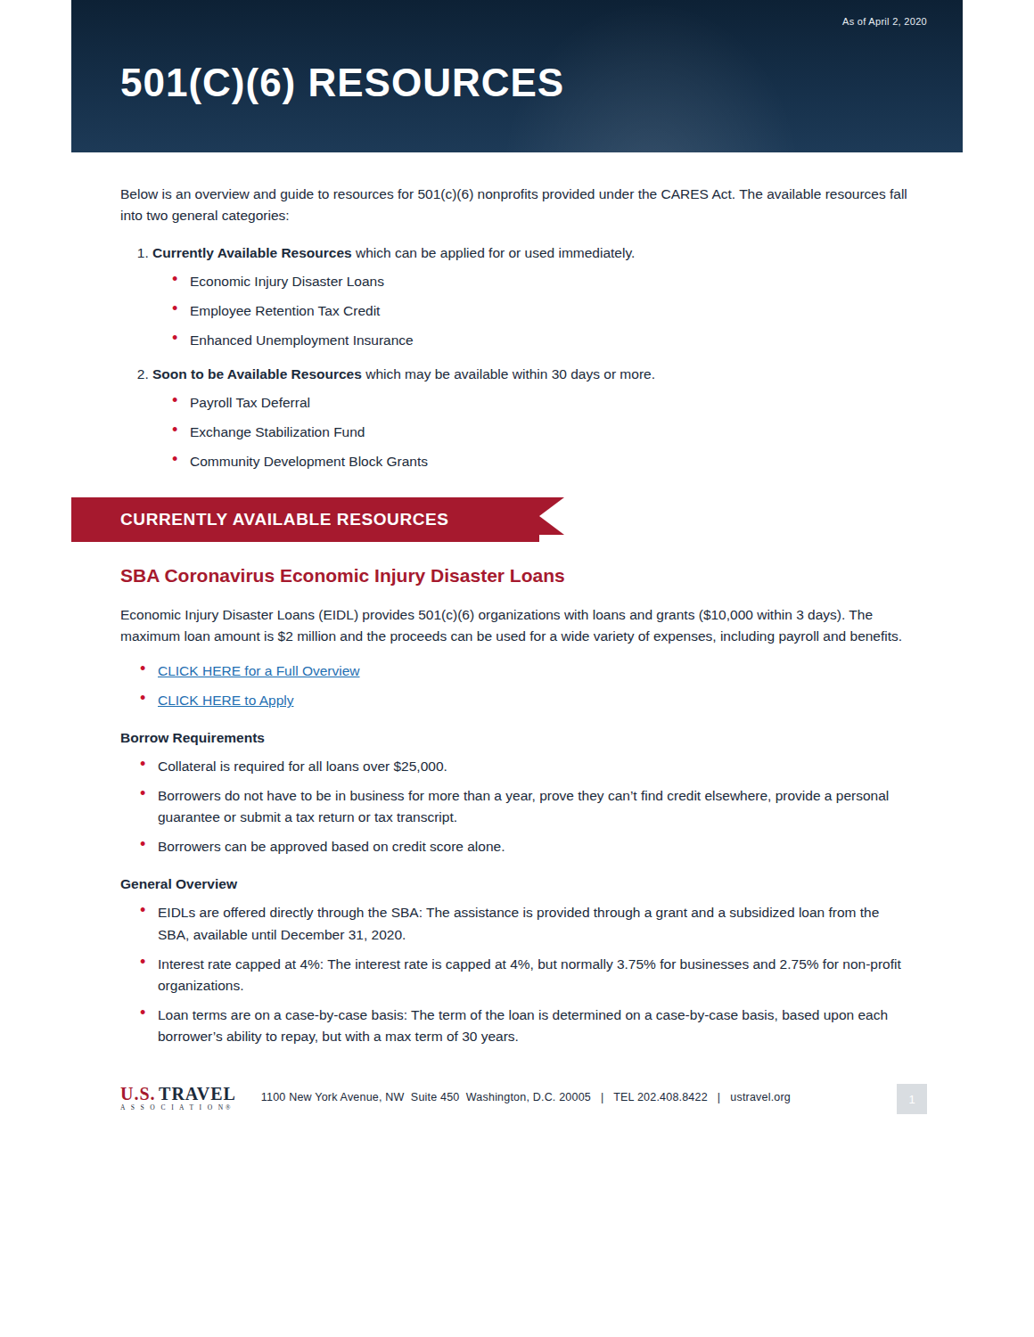As of April 2, 2020
501(C)(6) RESOURCES
Below is an overview and guide to resources for 501(c)(6) nonprofits provided under the CARES Act. The available resources fall into two general categories:
Currently Available Resources which can be applied for or used immediately.
Economic Injury Disaster Loans
Employee Retention Tax Credit
Enhanced Unemployment Insurance
Soon to be Available Resources which may be available within 30 days or more.
Payroll Tax Deferral
Exchange Stabilization Fund
Community Development Block Grants
CURRENTLY AVAILABLE RESOURCES
SBA Coronavirus Economic Injury Disaster Loans
Economic Injury Disaster Loans (EIDL) provides 501(c)(6) organizations with loans and grants ($10,000 within 3 days). The maximum loan amount is $2 million and the proceeds can be used for a wide variety of expenses, including payroll and benefits.
CLICK HERE for a Full Overview
CLICK HERE to Apply
Borrow Requirements
Collateral is required for all loans over $25,000.
Borrowers do not have to be in business for more than a year, prove they can’t find credit elsewhere, provide a personal guarantee or submit a tax return or tax transcript.
Borrowers can be approved based on credit score alone.
General Overview
EIDLs are offered directly through the SBA: The assistance is provided through a grant and a subsidized loan from the SBA, available until December 31, 2020.
Interest rate capped at 4%: The interest rate is capped at 4%, but normally 3.75% for businesses and 2.75% for non-profit organizations.
Loan terms are on a case-by-case basis: The term of the loan is determined on a case-by-case basis, based upon each borrower’s ability to repay, but with a max term of 30 years.
U.S. TRAVEL A S S O C I A T I O N®
1100 New York Avenue, NW Suite 450 Washington, D.C. 20005 | TEL 202.408.8422 | ustravel.org
1